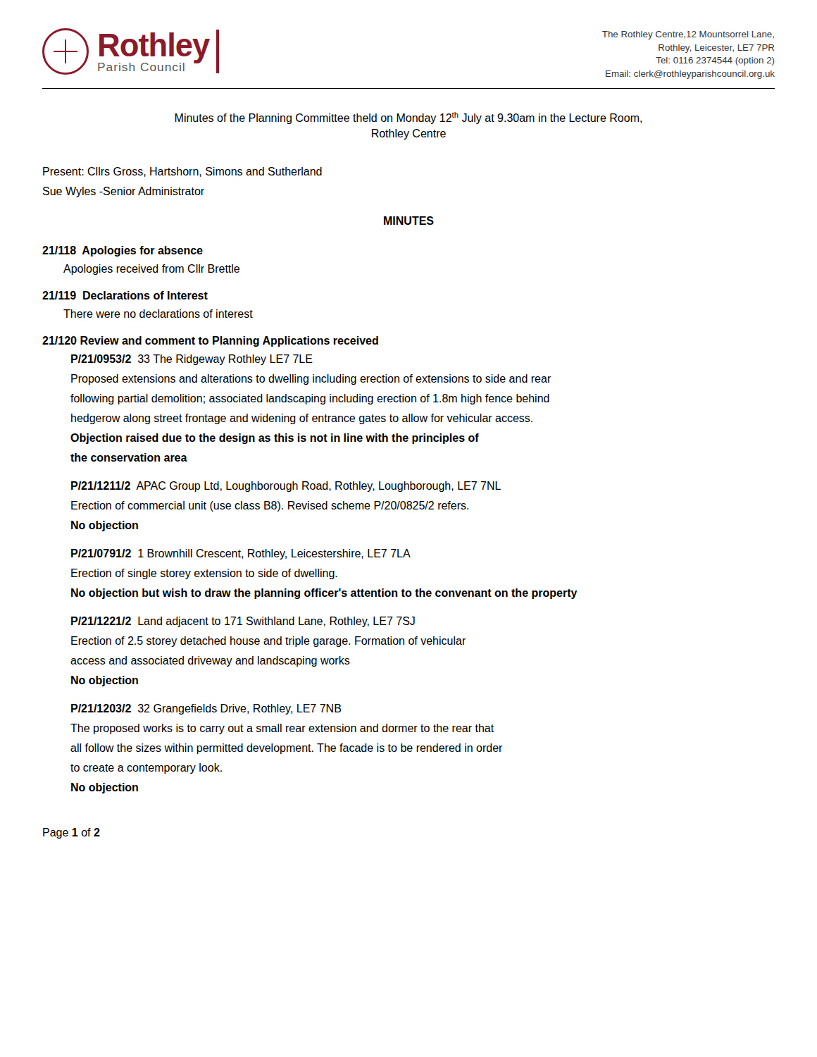Rothley
Parish Council
The Rothley Centre,12 Mountsorrel Lane,
Rothley, Leicester, LE7 7PR
Tel: 0116 2374544 (option 2)
Email: clerk@rothleyparishcouncil.org.uk
Minutes of the Planning Committee theld on Monday 12th July at 9.30am in the Lecture Room,
Rothley Centre
Present: Cllrs Gross, Hartshorn, Simons and Sutherland
Sue Wyles -Senior Administrator
MINUTES
21/118 Apologies for absence
Apologies received from Cllr Brettle
21/119 Declarations of Interest
There were no declarations of interest
21/120 Review and comment to Planning Applications received
P/21/0953/2 33 The Ridgeway Rothley LE7 7LE
Proposed extensions and alterations to dwelling including erection of extensions to side and rear
following partial demolition; associated landscaping including erection of 1.8m high fence behind
hedgerow along street frontage and widening of entrance gates to allow for vehicular access.
Objection raised due to the design as this is not in line with the principles of
the conservation area
P/21/1211/2 APAC Group Ltd, Loughborough Road, Rothley, Loughborough, LE7 7NL
Erection of commercial unit (use class B8). Revised scheme P/20/0825/2 refers.
No objection
P/21/0791/2 1 Brownhill Crescent, Rothley, Leicestershire, LE7 7LA
Erection of single storey extension to side of dwelling.
No objection but wish to draw the planning officer's attention to the convenant on the property
P/21/1221/2 Land adjacent to 171 Swithland Lane, Rothley, LE7 7SJ
Erection of 2.5 storey detached house and triple garage. Formation of vehicular
access and associated driveway and landscaping works
No objection
P/21/1203/2 32 Grangefields Drive, Rothley, LE7 7NB
The proposed works is to carry out a small rear extension and dormer to the rear that
all follow the sizes within permitted development. The facade is to be rendered in order
to create a contemporary look.
No objection
Page 1 of 2